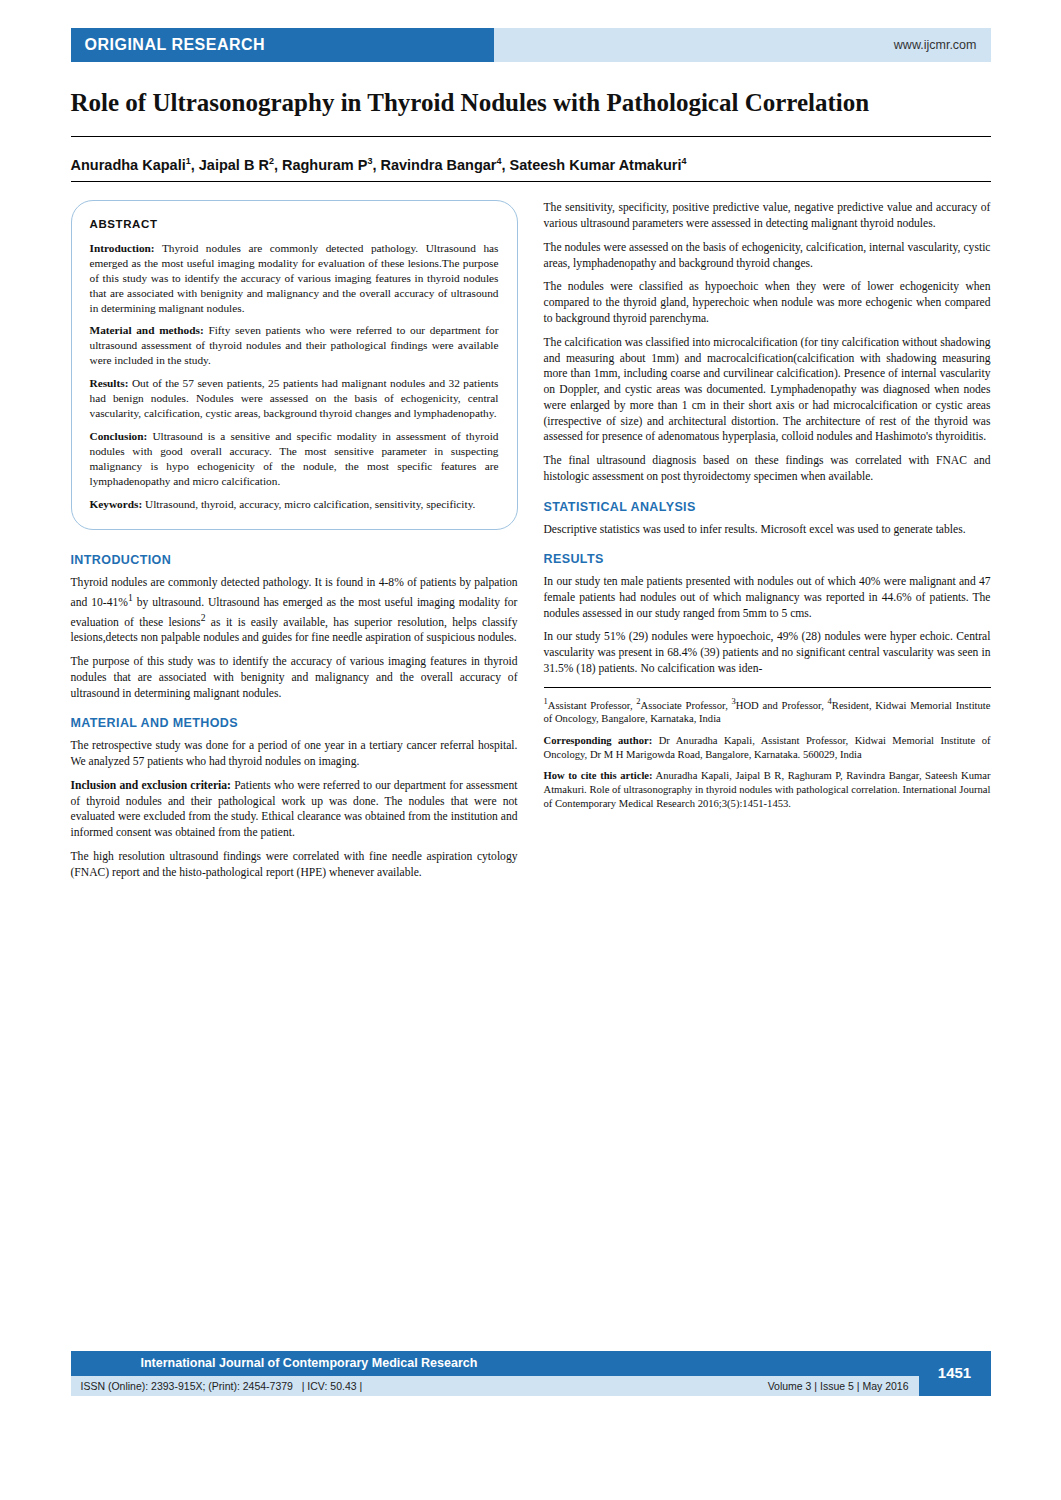ORIGINAL RESEARCH
www.ijcmr.com
Role of Ultrasonography in Thyroid Nodules with Pathological Correlation
Anuradha Kapali1, Jaipal B R2, Raghuram P3, Ravindra Bangar4, Sateesh Kumar Atmakuri4
ABSTRACT
Introduction: Thyroid nodules are commonly detected pathology. Ultrasound has emerged as the most useful imaging modality for evaluation of these lesions.The purpose of this study was to identify the accuracy of various imaging features in thyroid nodules that are associated with benignity and malignancy and the overall accuracy of ultrasound in determining malignant nodules.
Material and methods: Fifty seven patients who were referred to our department for ultrasound assessment of thyroid nodules and their pathological findings were available were included in the study.
Results: Out of the 57 seven patients, 25 patients had malignant nodules and 32 patients had benign nodules. Nodules were assessed on the basis of echogenicity, central vascularity, calcification, cystic areas, background thyroid changes and lymphadenopathy.
Conclusion: Ultrasound is a sensitive and specific modality in assessment of thyroid nodules with good overall accuracy. The most sensitive parameter in suspecting malignancy is hypo echogenicity of the nodule, the most specific features are lymphadenopathy and micro calcification.
Keywords: Ultrasound, thyroid, accuracy, micro calcification, sensitivity, specificity.
INTRODUCTION
Thyroid nodules are commonly detected pathology. It is found in 4-8% of patients by palpation and 10-41%1 by ultrasound. Ultrasound has emerged as the most useful imaging modality for evaluation of these lesions2 as it is easily available, has superior resolution, helps classify lesions,detects non palpable nodules and guides for fine needle aspiration of suspicious nodules.
The purpose of this study was to identify the accuracy of various imaging features in thyroid nodules that are associated with benignity and malignancy and the overall accuracy of ultrasound in determining malignant nodules.
MATERIAL AND METHODS
The retrospective study was done for a period of one year in a tertiary cancer referral hospital. We analyzed 57 patients who had thyroid nodules on imaging.
Inclusion and exclusion criteria: Patients who were referred to our department for assessment of thyroid nodules and their pathological work up was done. The nodules that were not evaluated were excluded from the study. Ethical clearance was obtained from the institution and informed consent was obtained from the patient.
The high resolution ultrasound findings were correlated with fine needle aspiration cytology (FNAC) report and the histo-pathological report (HPE) whenever available.
The sensitivity, specificity, positive predictive value, negative predictive value and accuracy of various ultrasound parameters were assessed in detecting malignant thyroid nodules.
The nodules were assessed on the basis of echogenicity, calcification, internal vascularity, cystic areas, lymphadenopathy and background thyroid changes.
The nodules were classified as hypoechoic when they were of lower echogenicity when compared to the thyroid gland, hyperechoic when nodule was more echogenic when compared to background thyroid parenchyma.
The calcification was classified into microcalcification (for tiny calcification without shadowing and measuring about 1mm) and macrocalcification(calcification with shadowing measuring more than 1mm, including coarse and curvilinear calcification). Presence of internal vascularity on Doppler, and cystic areas was documented. Lymphadenopathy was diagnosed when nodes were enlarged by more than 1 cm in their short axis or had microcalcification or cystic areas (irrespective of size) and architectural distortion. The architecture of rest of the thyroid was assessed for presence of adenomatous hyperplasia, colloid nodules and Hashimoto's thyroiditis.
The final ultrasound diagnosis based on these findings was correlated with FNAC and histologic assessment on post thyroidectomy specimen when available.
STATISTICAL ANALYSIS
Descriptive statistics was used to infer results. Microsoft excel was used to generate tables.
RESULTS
In our study ten male patients presented with nodules out of which 40% were malignant and 47 female patients had nodules out of which malignancy was reported in 44.6% of patients. The nodules assessed in our study ranged from 5mm to 5 cms.
In our study 51% (29) nodules were hypoechoic, 49% (28) nodules were hyper echoic. Central vascularity was present in 68.4% (39) patients and no significant central vascularity was seen in 31.5% (18) patients. No calcification was iden-
1Assistant Professor, 2Associate Professor, 3HOD and Professor, 4Resident, Kidwai Memorial Institute of Oncology, Bangalore, Karnataka, India
Corresponding author: Dr Anuradha Kapali, Assistant Professor, Kidwai Memorial Institute of Oncology, Dr M H Marigowda Road, Bangalore, Karnataka. 560029, India
How to cite this article: Anuradha Kapali, Jaipal B R, Raghuram P, Ravindra Bangar, Sateesh Kumar Atmakuri. Role of ultrasonography in thyroid nodules with pathological correlation. International Journal of Contemporary Medical Research 2016;3(5):1451-1453.
1451
International Journal of Contemporary Medical Research
ISSN (Online): 2393-915X; (Print): 2454-7379 | ICV: 50.43 | Volume 3 | Issue 5 | May 2016